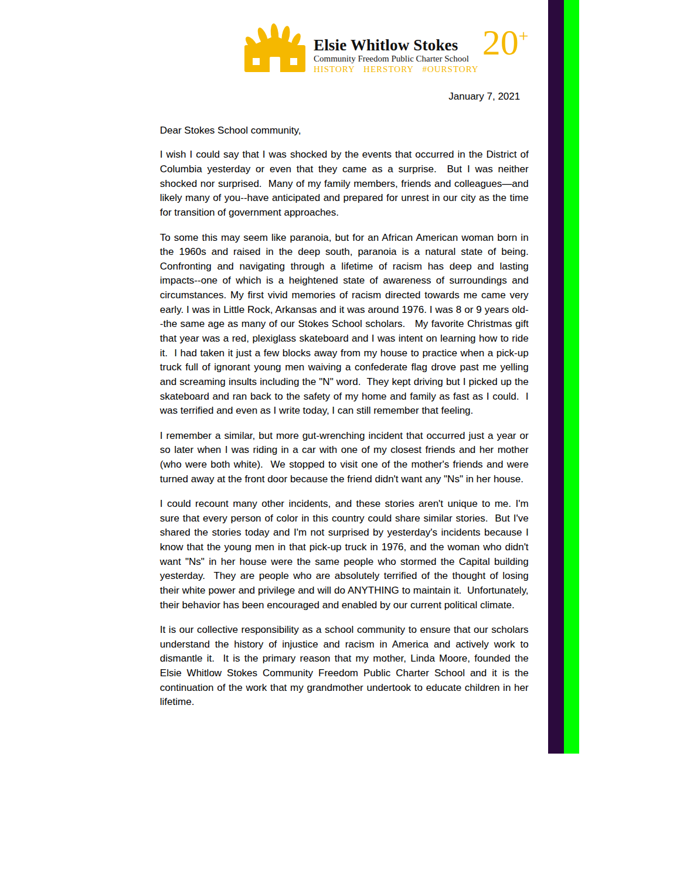Elsie Whitlow Stokes
Community Freedom Public Charter School
HISTORY HERSTORY #OURSTORY
20+
January 7, 2021
Dear Stokes School community,
I wish I could say that I was shocked by the events that occurred in the District of Columbia yesterday or even that they came as a surprise. But I was neither shocked nor surprised. Many of my family members, friends and colleagues—and likely many of you--have anticipated and prepared for unrest in our city as the time for transition of government approaches.
To some this may seem like paranoia, but for an African American woman born in the 1960s and raised in the deep south, paranoia is a natural state of being. Confronting and navigating through a lifetime of racism has deep and lasting impacts--one of which is a heightened state of awareness of surroundings and circumstances. My first vivid memories of racism directed towards me came very early. I was in Little Rock, Arkansas and it was around 1976. I was 8 or 9 years old--the same age as many of our Stokes School scholars. My favorite Christmas gift that year was a red, plexiglass skateboard and I was intent on learning how to ride it. I had taken it just a few blocks away from my house to practice when a pick-up truck full of ignorant young men waiving a confederate flag drove past me yelling and screaming insults including the "N" word. They kept driving but I picked up the skateboard and ran back to the safety of my home and family as fast as I could. I was terrified and even as I write today, I can still remember that feeling.
I remember a similar, but more gut-wrenching incident that occurred just a year or so later when I was riding in a car with one of my closest friends and her mother (who were both white). We stopped to visit one of the mother's friends and were turned away at the front door because the friend didn't want any "Ns" in her house.
I could recount many other incidents, and these stories aren't unique to me. I'm sure that every person of color in this country could share similar stories. But I've shared the stories today and I'm not surprised by yesterday's incidents because I know that the young men in that pick-up truck in 1976, and the woman who didn't want "Ns" in her house were the same people who stormed the Capital building yesterday. They are people who are absolutely terrified of the thought of losing their white power and privilege and will do ANYTHING to maintain it. Unfortunately, their behavior has been encouraged and enabled by our current political climate.
It is our collective responsibility as a school community to ensure that our scholars understand the history of injustice and racism in America and actively work to dismantle it. It is the primary reason that my mother, Linda Moore, founded the Elsie Whitlow Stokes Community Freedom Public Charter School and it is the continuation of the work that my grandmother undertook to educate children in her lifetime.